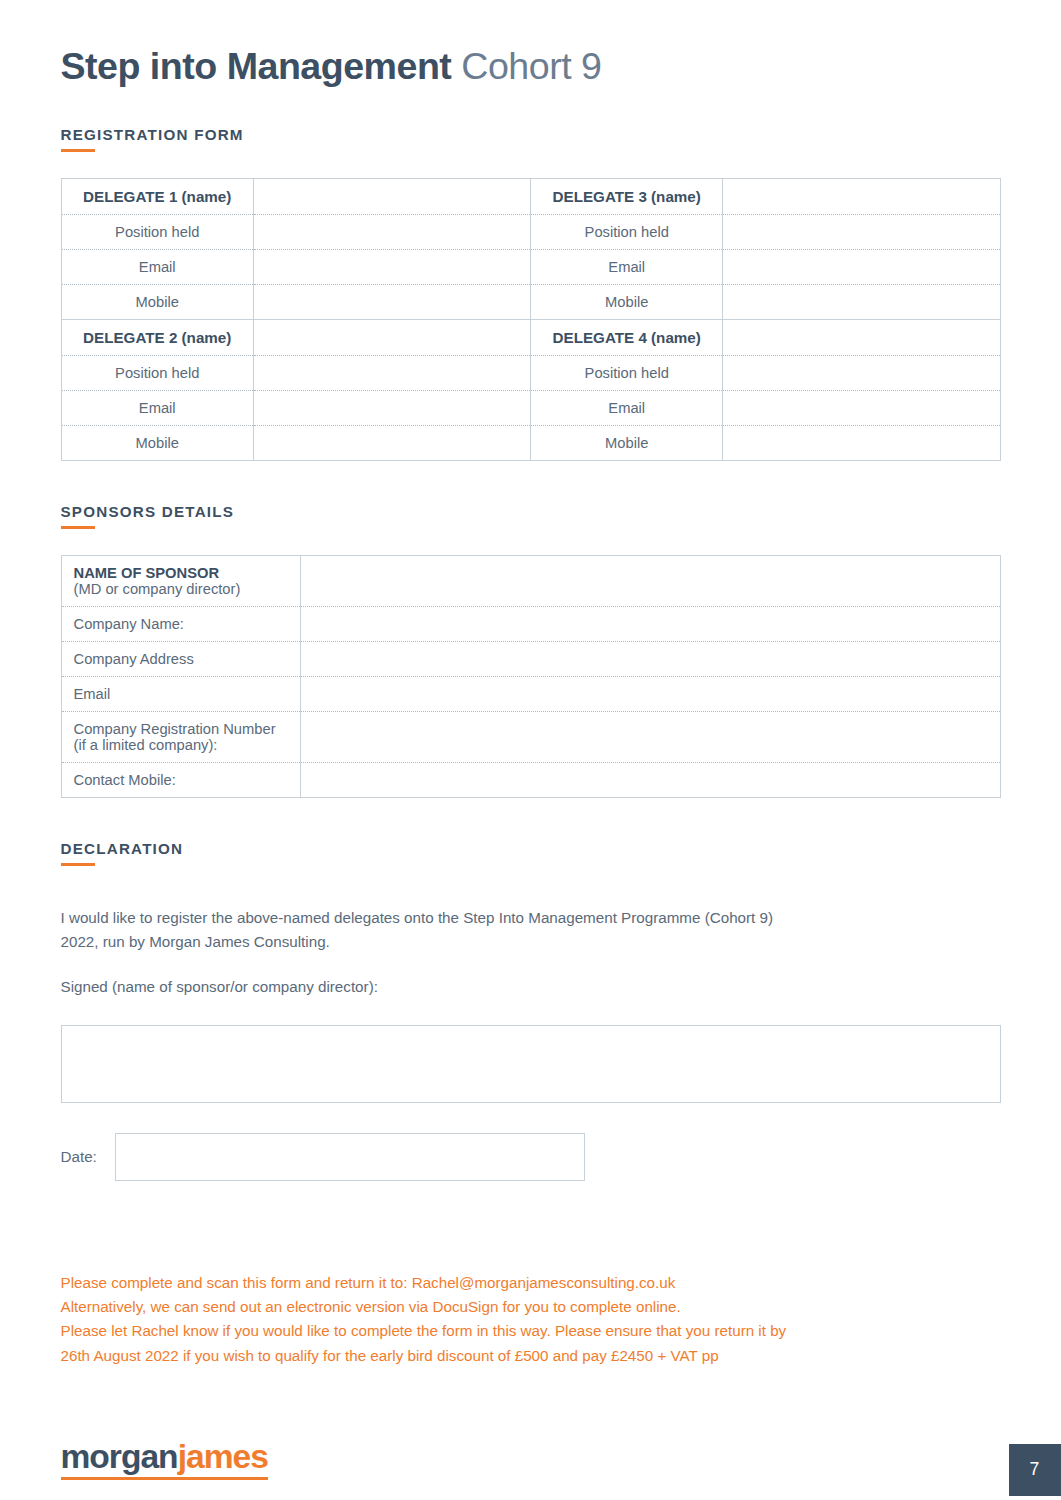Step into Management Cohort 9
Registration Form
| DELEGATE 1 (name) | | DELEGATE 3 (name) | |
| Position held | | Position held | |
| Email | | Email | |
| Mobile | | Mobile | |
| DELEGATE 2 (name) | | DELEGATE 4 (name) | |
| Position held | | Position held | |
| Email | | Email | |
| Mobile | | Mobile | |
Sponsors Details
| NAME OF SPONSOR (MD or company director) | |
| Company Name: | |
| Company Address | |
| Email | |
| Company Registration Number (if a limited company): | |
| Contact Mobile: | |
Declaration
I would like to register the above-named delegates onto the Step Into Management Programme (Cohort 9)
2022, run by Morgan James Consulting.
Signed (name of sponsor/or company director):
Date:
Please complete and scan this form and return it to: Rachel@morganjamesconsulting.co.uk
Alternatively, we can send out an electronic version via DocuSign for you to complete online.
Please let Rachel know if you would like to complete the form in this way. Please ensure that you return it by
26th August 2022 if you wish to qualify for the early bird discount of £500 and pay £2450 + VAT pp
morganjames
7